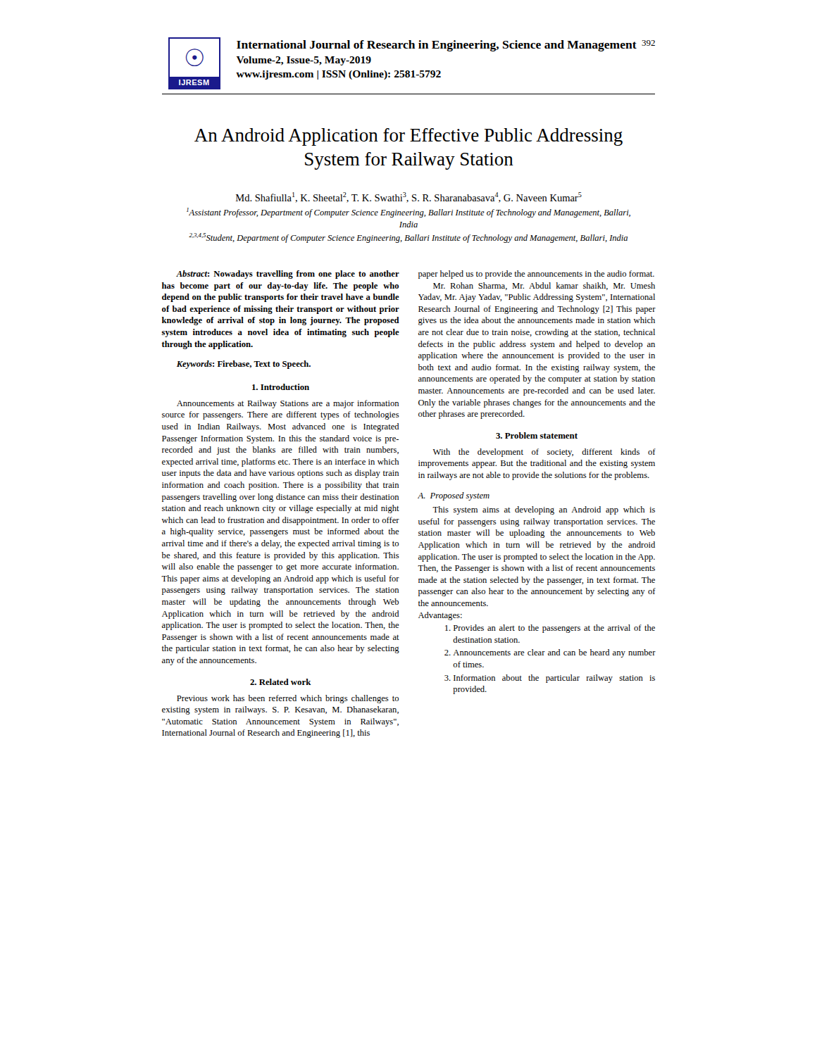392
☉
IJRESM
International Journal of Research in Engineering, Science and Management
Volume-2, Issue-5, May-2019
www.ijresm.com | ISSN (Online): 2581-5792
An Android Application for Effective Public Addressing System for Railway Station
Md. Shafiulla1, K. Sheetal2, T. K. Swathi3, S. R. Sharanabasava4, G. Naveen Kumar5
1Assistant Professor, Department of Computer Science Engineering, Ballari Institute of Technology and Management, Ballari, India
2,3,4,5Student, Department of Computer Science Engineering, Ballari Institute of Technology and Management, Ballari, India
Abstract: Nowadays travelling from one place to another has become part of our day-to-day life. The people who depend on the public transports for their travel have a bundle of bad experience of missing their transport or without prior knowledge of arrival of stop in long journey. The proposed system introduces a novel idea of intimating such people through the application.
Keywords: Firebase, Text to Speech.
1. Introduction
Announcements at Railway Stations are a major information source for passengers. There are different types of technologies used in Indian Railways. Most advanced one is Integrated Passenger Information System. In this the standard voice is pre-recorded and just the blanks are filled with train numbers, expected arrival time, platforms etc. There is an interface in which user inputs the data and have various options such as display train information and coach position. There is a possibility that train passengers travelling over long distance can miss their destination station and reach unknown city or village especially at mid night which can lead to frustration and disappointment. In order to offer a high-quality service, passengers must be informed about the arrival time and if there's a delay, the expected arrival timing is to be shared, and this feature is provided by this application. This will also enable the passenger to get more accurate information. This paper aims at developing an Android app which is useful for passengers using railway transportation services. The station master will be updating the announcements through Web Application which in turn will be retrieved by the android application. The user is prompted to select the location. Then, the Passenger is shown with a list of recent announcements made at the particular station in text format, he can also hear by selecting any of the announcements.
2. Related work
Previous work has been referred which brings challenges to existing system in railways. S. P. Kesavan, M. Dhanasekaran, "Automatic Station Announcement System in Railways", International Journal of Research and Engineering [1], this
paper helped us to provide the announcements in the audio format.
Mr. Rohan Sharma, Mr. Abdul kamar shaikh, Mr. Umesh Yadav, Mr. Ajay Yadav, "Public Addressing System", International Research Journal of Engineering and Technology [2] This paper gives us the idea about the announcements made in station which are not clear due to train noise, crowding at the station, technical defects in the public address system and helped to develop an application where the announcement is provided to the user in both text and audio format. In the existing railway system, the announcements are operated by the computer at station by station master. Announcements are pre-recorded and can be used later. Only the variable phrases changes for the announcements and the other phrases are prerecorded.
3. Problem statement
With the development of society, different kinds of improvements appear. But the traditional and the existing system in railways are not able to provide the solutions for the problems.
A. Proposed system
This system aims at developing an Android app which is useful for passengers using railway transportation services. The station master will be uploading the announcements to Web Application which in turn will be retrieved by the android application. The user is prompted to select the location in the App. Then, the Passenger is shown with a list of recent announcements made at the station selected by the passenger, in text format. The passenger can also hear to the announcement by selecting any of the announcements.
Advantages:
Provides an alert to the passengers at the arrival of the destination station.
Announcements are clear and can be heard any number of times.
Information about the particular railway station is provided.